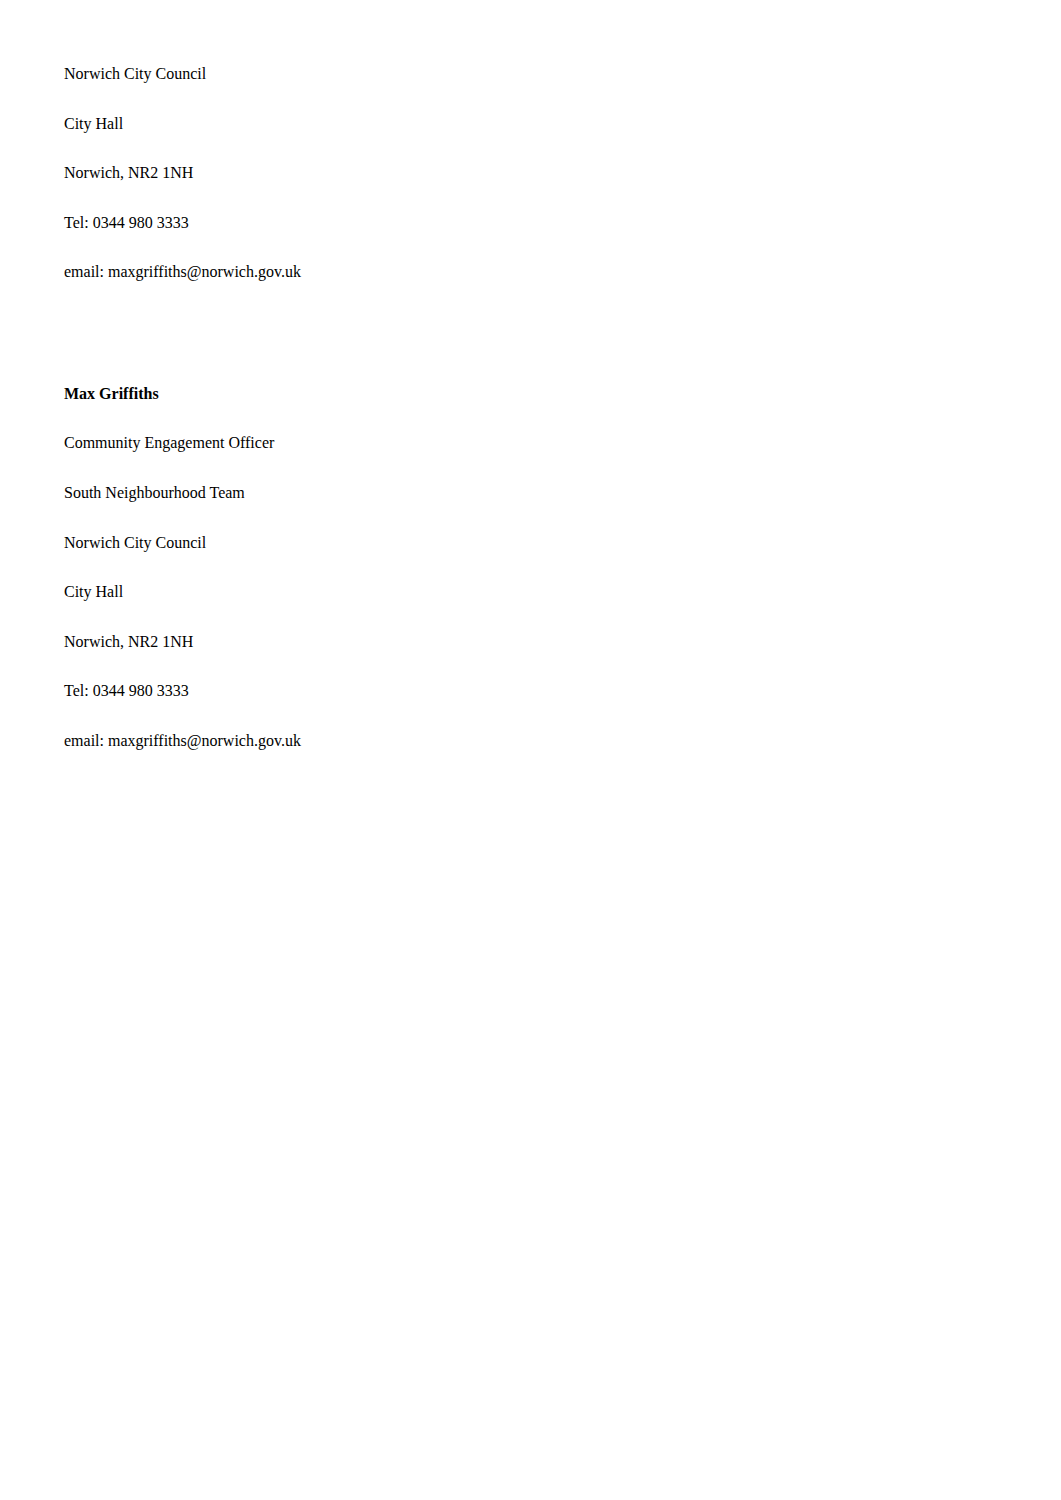Norwich City Council
City Hall
Norwich, NR2 1NH
Tel: 0344 980 3333
email: maxgriffiths@norwich.gov.uk
Max Griffiths
Community Engagement Officer
South Neighbourhood Team
Norwich City Council
City Hall
Norwich, NR2 1NH
Tel: 0344 980 3333
email: maxgriffiths@norwich.gov.uk